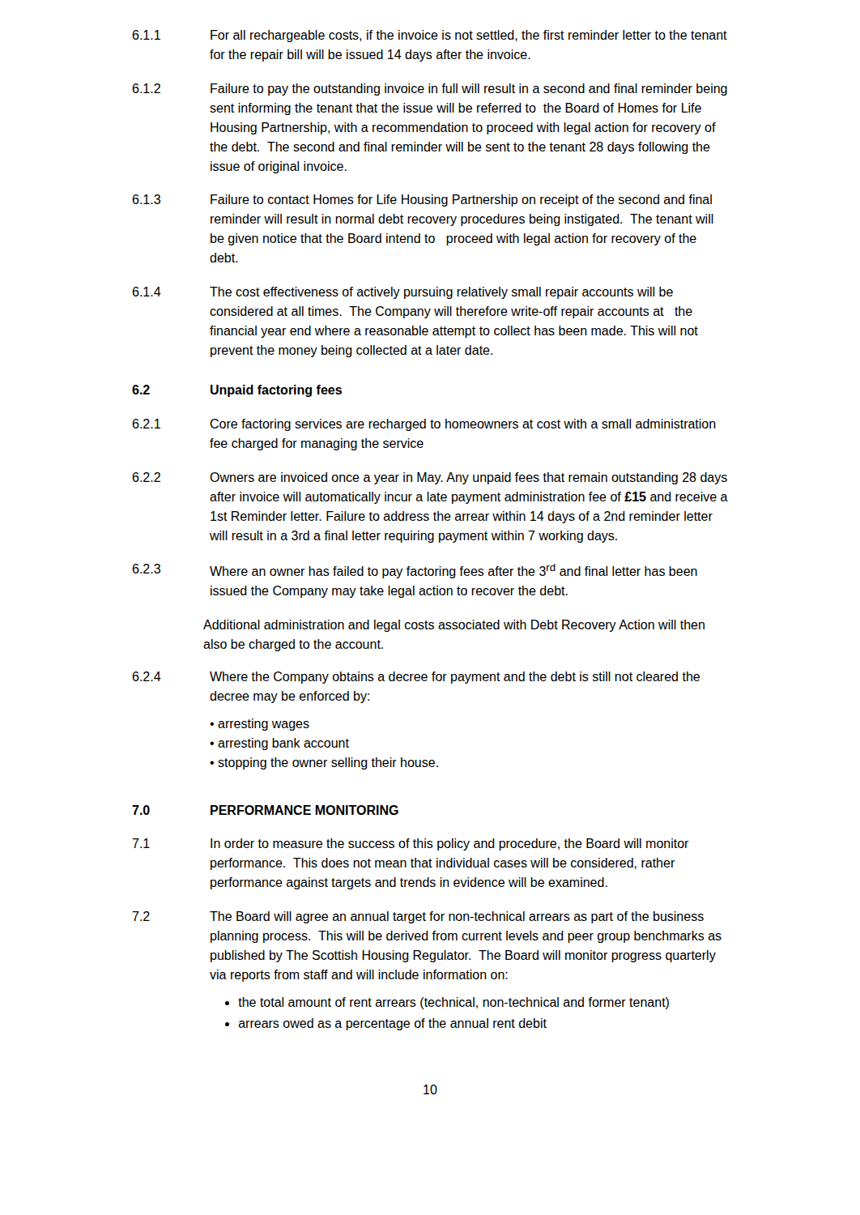6.1.1
For all rechargeable costs, if the invoice is not settled, the first reminder letter to the tenant for the repair bill will be issued 14 days after the invoice.
6.1.2
Failure to pay the outstanding invoice in full will result in a second and final reminder being sent informing the tenant that the issue will be referred to the Board of Homes for Life Housing Partnership, with a recommendation to proceed with legal action for recovery of the debt. The second and final reminder will be sent to the tenant 28 days following the issue of original invoice.
6.1.3
Failure to contact Homes for Life Housing Partnership on receipt of the second and final reminder will result in normal debt recovery procedures being instigated. The tenant will be given notice that the Board intend to proceed with legal action for recovery of the debt.
6.1.4
The cost effectiveness of actively pursuing relatively small repair accounts will be considered at all times. The Company will therefore write-off repair accounts at the financial year end where a reasonable attempt to collect has been made. This will not prevent the money being collected at a later date.
6.2 Unpaid factoring fees
6.2.1
Core factoring services are recharged to homeowners at cost with a small administration fee charged for managing the service
6.2.2
Owners are invoiced once a year in May. Any unpaid fees that remain outstanding 28 days after invoice will automatically incur a late payment administration fee of £15 and receive a 1st Reminder letter. Failure to address the arrear within 14 days of a 2nd reminder letter will result in a 3rd a final letter requiring payment within 7 working days.
6.2.3
Where an owner has failed to pay factoring fees after the 3rd and final letter has been issued the Company may take legal action to recover the debt.
Additional administration and legal costs associated with Debt Recovery Action will then also be charged to the account.
6.2.4
Where the Company obtains a decree for payment and the debt is still not cleared the decree may be enforced by:
arresting wages
arresting bank account
stopping the owner selling their house.
7.0 PERFORMANCE MONITORING
7.1
In order to measure the success of this policy and procedure, the Board will monitor performance. This does not mean that individual cases will be considered, rather performance against targets and trends in evidence will be examined.
7.2
The Board will agree an annual target for non-technical arrears as part of the business planning process. This will be derived from current levels and peer group benchmarks as published by The Scottish Housing Regulator. The Board will monitor progress quarterly via reports from staff and will include information on:
the total amount of rent arrears (technical, non-technical and former tenant)
arrears owed as a percentage of the annual rent debit
10